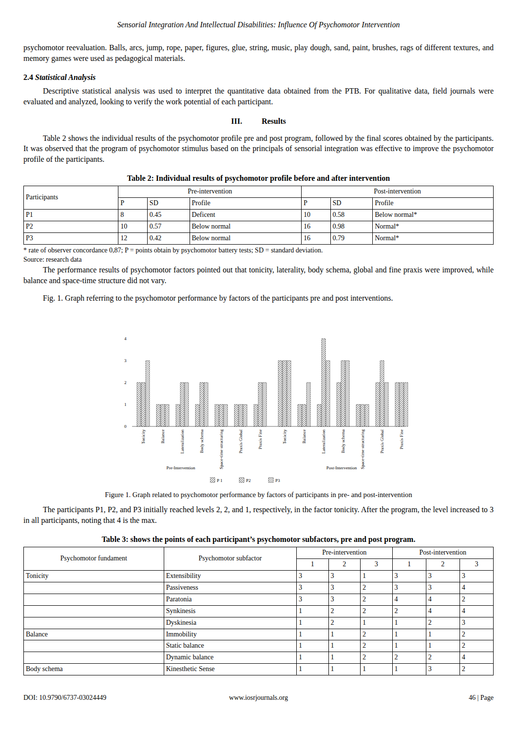Sensorial Integration And Intellectual Disabilities: Influence Of Psychomotor Intervention
psychomotor reevaluation. Balls, arcs, jump, rope, paper, figures, glue, string, music, play dough, sand, paint, brushes, rags of different textures, and memory games were used as pedagogical materials.
2.4 Statistical Analysis
Descriptive statistical analysis was used to interpret the quantitative data obtained from the PTB. For qualitative data, field journals were evaluated and analyzed, looking to verify the work potential of each participant.
III. Results
Table 2 shows the individual results of the psychomotor profile pre and post program, followed by the final scores obtained by the participants. It was observed that the program of psychomotor stimulus based on the principals of sensorial integration was effective to improve the psychomotor profile of the participants.
Table 2: Individual results of psychomotor profile before and after intervention
| Participants | Pre-intervention | Post-intervention |
| P | SD | Profile | P | SD | Profile |
| P1 | 8 | 0.45 | Deficent | 10 | 0.58 | Below normal* |
| P2 | 10 | 0.57 | Below normal | 16 | 0.98 | Normal* |
| P3 | 12 | 0.42 | Below normal | 16 | 0.79 | Normal* |
* rate of observer concordance 0,87; P = points obtain by psychomotor battery tests; SD = standard deviation.
Source: research data
The performance results of psychomotor factors pointed out that tonicity, laterality, body schema, global and fine praxis were improved, while balance and space-time structure did not vary.
Fig. 1. Graph referring to the psychomotor performance by factors of the participants pre and post interventions.
0 1 2 3 4 Tonicity Balance Lateralization Body schema Space-time structuring Praxis Global Praxis Fine Tonicity Balance Lateralization Body schema Space-time structuring Praxis Global Praxis Fine Pre-Intervention Post-Intervention
P 1 P2 P3
Figure 1. Graph related to psychomotor performance by factors of participants in pre- and post-intervention
The participants P1, P2, and P3 initially reached levels 2, 2, and 1, respectively, in the factor tonicity. After the program, the level increased to 3 in all participants, noting that 4 is the max.
Table 3: shows the points of each participant’s psychomotor subfactors, pre and post program.
| Psychomotor fundament | Psychomotor subfactor | Pre-intervention | Post-intervention |
| 1 | 2 | 3 | 1 | 2 | 3 |
| Tonicity | Extensibility | 3 | 3 | 1 | 3 | 3 | 3 |
| | Passiveness | 3 | 3 | 2 | 3 | 3 | 4 |
| | Paratonia | 3 | 3 | 2 | 4 | 4 | 2 |
| | Synkinesis | 1 | 2 | 2 | 2 | 4 | 4 |
| | Dyskinesia | 1 | 2 | 1 | 1 | 2 | 3 |
| Balance | Immobility | 1 | 1 | 2 | 1 | 1 | 2 |
| | Static balance | 1 | 1 | 2 | 1 | 1 | 2 |
| | Dynamic balance | 1 | 1 | 2 | 2 | 2 | 4 |
| Body schema | Kinesthetic Sense | 1 | 1 | 1 | 1 | 3 | 2 |
DOI: 10.9790/6737-03024449
www.iosrjournals.org
46 | Page